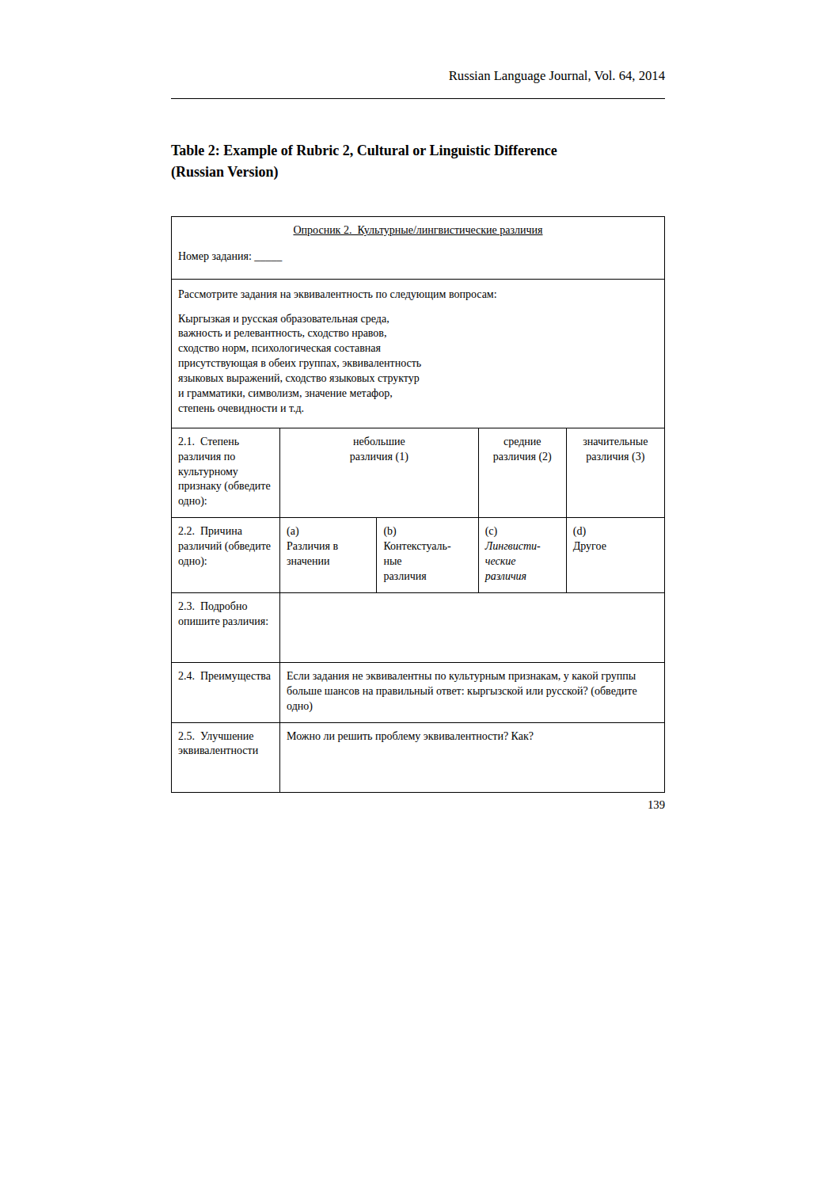Russian Language Journal, Vol. 64, 2014
Table 2: Example of Rubric 2, Cultural or Linguistic Difference
(Russian Version)
| Опросник 2. Культурные/лингвистические различия Номер задания: _____ |
| Рассмотрите задания на эквивалентность по следующим вопросам: Кыргызкая и русская образовательная среда, важность и релевантность, сходство нравов, сходство норм, психологическая составная присутствующая в обеих группах, эквивалентность языковых выражений, сходство языковых структур и грамматики, символизм, значение метафор, степень очевидности и т.д. |
| 2.1. Степень различия по культурному признаку (обведите одно): | небольшие различия (1) | средние различия (2) | значительные различия (3) |
| 2.2. Причина различий (обведите одно): | (a) Различия в значении | (b) Контекстуаль- ные различия | (c) Лингвисти- ческие различия | (d) Другое |
| 2.3. Подробно опишите различия: | |
| 2.4. Преимущества | Если задания не эквивалентны по культурным признакам, у какой группы больше шансов на правильный ответ: кыргызской или русской? (обведите одно) |
| 2.5. Улучшение эквивалентности | Можно ли решить проблему эквивалентности? Как? |
139